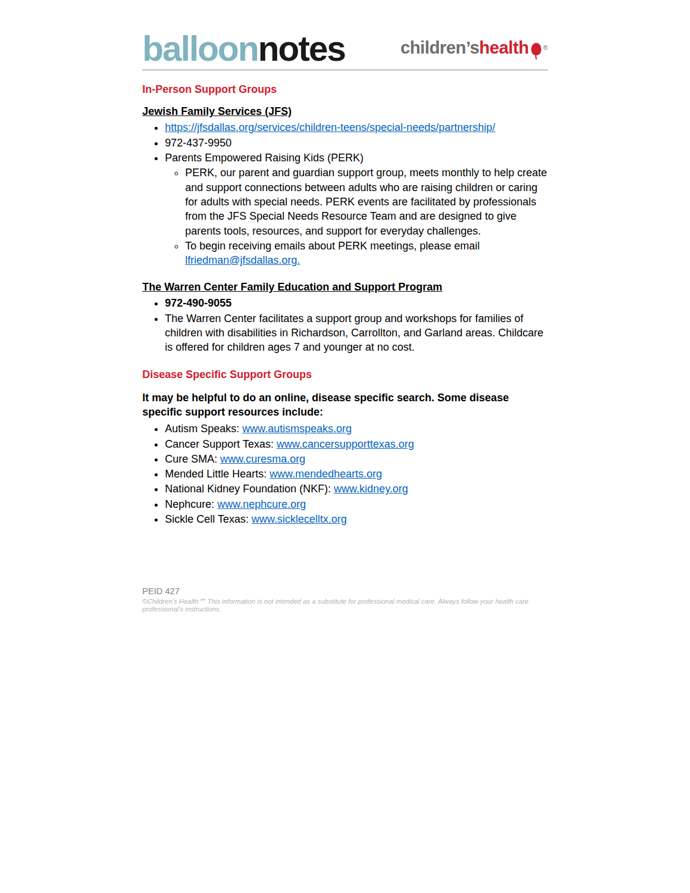balloon notes
children’s health ®
In-Person Support Groups
Jewish Family Services (JFS)
https://jfsdallas.org/services/children-teens/special-needs/partnership/
972-437-9950
Parents Empowered Raising Kids (PERK)
PERK, our parent and guardian support group, meets monthly to help create and support connections between adults who are raising children or caring for adults with special needs. PERK events are facilitated by professionals from the JFS Special Needs Resource Team and are designed to give parents tools, resources, and support for everyday challenges.
To begin receiving emails about PERK meetings, please email lfriedman@jfsdallas.org.
The Warren Center Family Education and Support Program
972-490-9055
The Warren Center facilitates a support group and workshops for families of children with disabilities in Richardson, Carrollton, and Garland areas. Childcare is offered for children ages 7 and younger at no cost.
Disease Specific Support Groups
It may be helpful to do an online, disease specific search. Some disease specific support resources include:
Autism Speaks: www.autismspeaks.org
Cancer Support Texas: www.cancersupporttexas.org
Cure SMA: www.curesma.org
Mended Little Hearts: www.mendedhearts.org
National Kidney Foundation (NKF): www.kidney.org
Nephcure: www.nephcure.org
Sickle Cell Texas: www.sicklecelltx.org
PEID 427
©Children’s Health℠ This information is not intended as a substitute for professional medical care. Always follow your health care professional’s instructions.